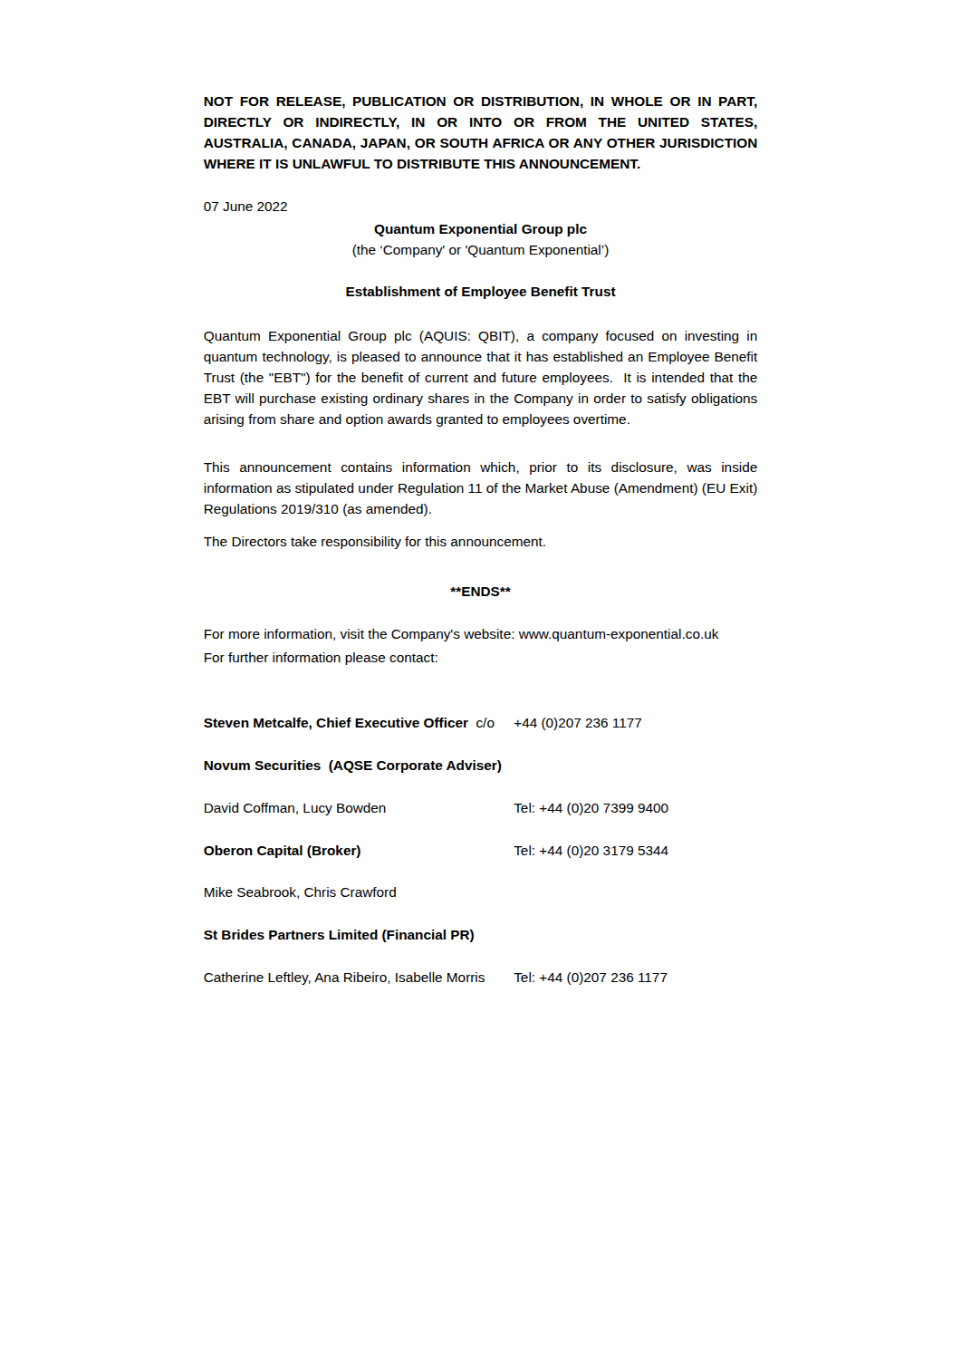NOT FOR RELEASE, PUBLICATION OR DISTRIBUTION, IN WHOLE OR IN PART, DIRECTLY OR INDIRECTLY, IN OR INTO OR FROM THE UNITED STATES, AUSTRALIA, CANADA, JAPAN, OR SOUTH AFRICA OR ANY OTHER JURISDICTION WHERE IT IS UNLAWFUL TO DISTRIBUTE THIS ANNOUNCEMENT.
07 June 2022
Quantum Exponential Group plc
(the ‘Company' or 'Quantum Exponential’)
Establishment of Employee Benefit Trust
Quantum Exponential Group plc (AQUIS: QBIT), a company focused on investing in quantum technology, is pleased to announce that it has established an Employee Benefit Trust (the "EBT") for the benefit of current and future employees. It is intended that the EBT will purchase existing ordinary shares in the Company in order to satisfy obligations arising from share and option awards granted to employees overtime.
This announcement contains information which, prior to its disclosure, was inside information as stipulated under Regulation 11 of the Market Abuse (Amendment) (EU Exit) Regulations 2019/310 (as amended).
The Directors take responsibility for this announcement.
**ENDS**
For more information, visit the Company's website: www.quantum-exponential.co.uk
For further information please contact:
| Steven Metcalfe, Chief Executive Officer c/o | +44 (0)207 236 1177 |
| Novum Securities (AQSE Corporate Adviser) | |
| David Coffman, Lucy Bowden | Tel: +44 (0)20 7399 9400 |
| Oberon Capital (Broker) | Tel: +44 (0)20 3179 5344 |
| Mike Seabrook, Chris Crawford | |
| St Brides Partners Limited (Financial PR) | |
| Catherine Leftley, Ana Ribeiro, Isabelle Morris | Tel: +44 (0)207 236 1177 |